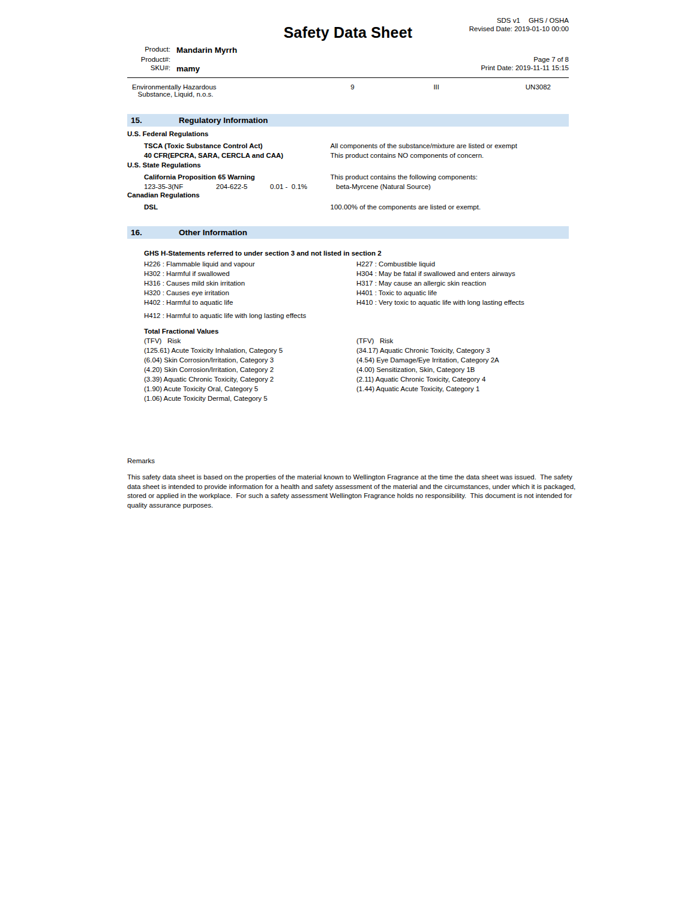SDS v1 GHS / OSHA
Revised Date: 2019-01-10 00:00
Safety Data Sheet
| Product: | Mandarin Myrrh | |
| Product#: | | Page 7 of 8 |
| SKU#: | mamy | Print Date: 2019-11-11 15:15 |
| Environmentally Hazardous Substance, Liquid, n.o.s. | 9 | III | UN3082 |
15. Regulatory Information
U.S. Federal Regulations
| TSCA (Toxic Substance Control Act) | All components of the substance/mixture are listed or exempt |
| 40 CFR(EPCRA, SARA, CERCLA and CAA) | This product contains NO components of concern. |
U.S. State Regulations
| California Proposition 65 Warning | This product contains the following components: |
123-35-3(NF 204-622-50.01 - 0.1% beta-Myrcene (Natural Source)
Canadian Regulations
| DSL | 100.00% of the components are listed or exempt. |
16. Other Information
GHS H-Statements referred to under section 3 and not listed in section 2
| H226 : Flammable liquid and vapour | H227 : Combustible liquid |
| H302 : Harmful if swallowed | H304 : May be fatal if swallowed and enters airways |
| H316 : Causes mild skin irritation | H317 : May cause an allergic skin reaction |
| H320 : Causes eye irritation | H401 : Toxic to aquatic life |
| H402 : Harmful to aquatic life | H410 : Very toxic to aquatic life with long lasting effects |
| H412 : Harmful to aquatic life with long lasting effects | |
Total Fractional Values
| (TFV) Risk | (TFV) Risk |
| (125.61) Acute Toxicity Inhalation, Category 5 | (34.17) Aquatic Chronic Toxicity, Category 3 |
| (6.04) Skin Corrosion/Irritation, Category 3 | (4.54) Eye Damage/Eye Irritation, Category 2A |
| (4.20) Skin Corrosion/Irritation, Category 2 | (4.00) Sensitization, Skin, Category 1B |
| (3.39) Aquatic Chronic Toxicity, Category 2 | (2.11) Aquatic Chronic Toxicity, Category 4 |
| (1.90) Acute Toxicity Oral, Category 5 | (1.44) Aquatic Acute Toxicity, Category 1 |
| (1.06) Acute Toxicity Dermal, Category 5 | |
Remarks
This safety data sheet is based on the properties of the material known to Wellington Fragrance at the time the data sheet was issued. The safety data sheet is intended to provide information for a health and safety assessment of the material and the circumstances, under which it is packaged, stored or applied in the workplace. For such a safety assessment Wellington Fragrance holds no responsibility. This document is not intended for quality assurance purposes.